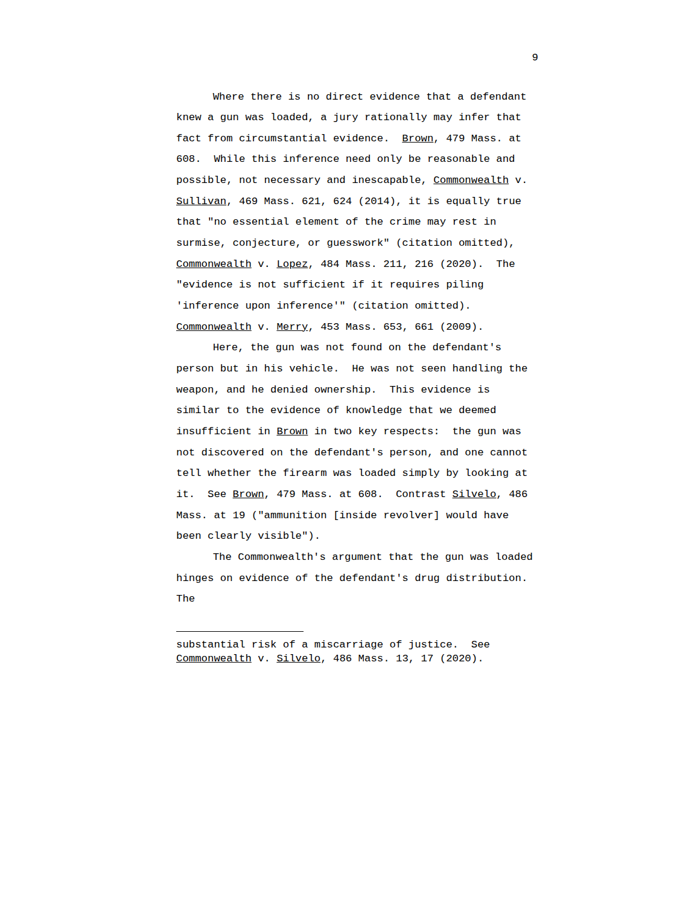9
Where there is no direct evidence that a defendant knew a gun was loaded, a jury rationally may infer that fact from circumstantial evidence. Brown, 479 Mass. at 608. While this inference need only be reasonable and possible, not necessary and inescapable, Commonwealth v. Sullivan, 469 Mass. 621, 624 (2014), it is equally true that "no essential element of the crime may rest in surmise, conjecture, or guesswork" (citation omitted), Commonwealth v. Lopez, 484 Mass. 211, 216 (2020). The "evidence is not sufficient if it requires piling 'inference upon inference'" (citation omitted). Commonwealth v. Merry, 453 Mass. 653, 661 (2009).
Here, the gun was not found on the defendant's person but in his vehicle. He was not seen handling the weapon, and he denied ownership. This evidence is similar to the evidence of knowledge that we deemed insufficient in Brown in two key respects: the gun was not discovered on the defendant's person, and one cannot tell whether the firearm was loaded simply by looking at it. See Brown, 479 Mass. at 608. Contrast Silvelo, 486 Mass. at 19 ("ammunition [inside revolver] would have been clearly visible").
The Commonwealth's argument that the gun was loaded hinges on evidence of the defendant's drug distribution. The
substantial risk of a miscarriage of justice. See Commonwealth v. Silvelo, 486 Mass. 13, 17 (2020).